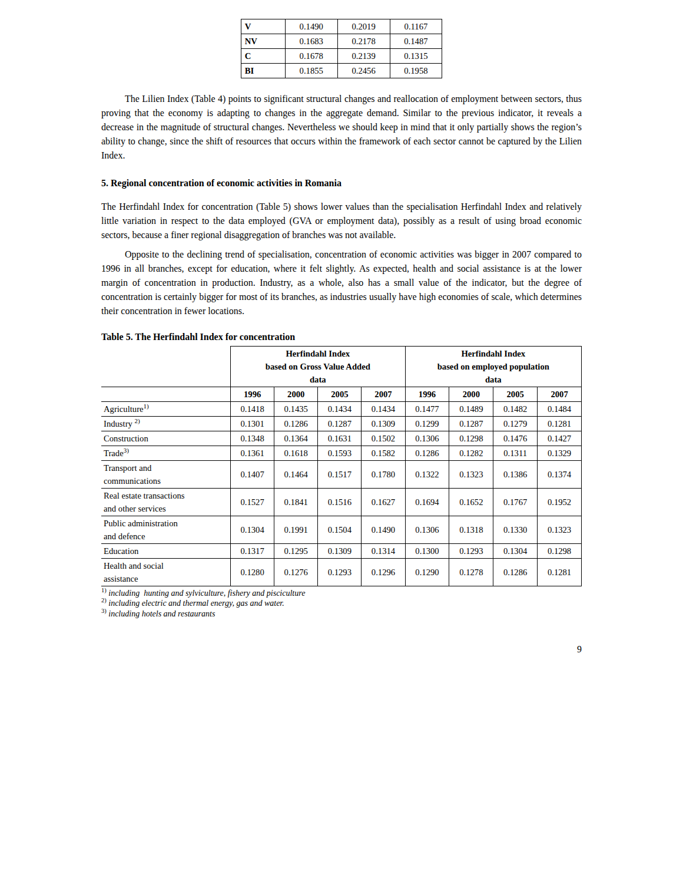| V | 0.1490 | 0.2019 | 0.1167 |
| NV | 0.1683 | 0.2178 | 0.1487 |
| C | 0.1678 | 0.2139 | 0.1315 |
| BI | 0.1855 | 0.2456 | 0.1958 |
The Lilien Index (Table 4) points to significant structural changes and reallocation of employment between sectors, thus proving that the economy is adapting to changes in the aggregate demand. Similar to the previous indicator, it reveals a decrease in the magnitude of structural changes. Nevertheless we should keep in mind that it only partially shows the region’s ability to change, since the shift of resources that occurs within the framework of each sector cannot be captured by the Lilien Index.
5. Regional concentration of economic activities in Romania
The Herfindahl Index for concentration (Table 5) shows lower values than the specialisation Herfindahl Index and relatively little variation in respect to the data employed (GVA or employment data), possibly as a result of using broad economic sectors, because a finer regional disaggregation of branches was not available.
Opposite to the declining trend of specialisation, concentration of economic activities was bigger in 2007 compared to 1996 in all branches, except for education, where it felt slightly. As expected, health and social assistance is at the lower margin of concentration in production. Industry, as a whole, also has a small value of the indicator, but the degree of concentration is certainly bigger for most of its branches, as industries usually have high economies of scale, which determines their concentration in fewer locations.
Table 5. The Herfindahl Index for concentration
| | Herfindahl Index based on Gross Value Added data | Herfindahl Index based on employed population data |
| --- | --- | --- |
| | 1996 | 2000 | 2005 | 2007 | 1996 | 2000 | 2005 | 2007 |
| Agriculture 1) | 0.1418 | 0.1435 | 0.1434 | 0.1434 | 0.1477 | 0.1489 | 0.1482 | 0.1484 |
| Industry 2) | 0.1301 | 0.1286 | 0.1287 | 0.1309 | 0.1299 | 0.1287 | 0.1279 | 0.1281 |
| Construction | 0.1348 | 0.1364 | 0.1631 | 0.1502 | 0.1306 | 0.1298 | 0.1476 | 0.1427 |
| Trade 3) | 0.1361 | 0.1618 | 0.1593 | 0.1582 | 0.1286 | 0.1282 | 0.1311 | 0.1329 |
| Transport and communications | 0.1407 | 0.1464 | 0.1517 | 0.1780 | 0.1322 | 0.1323 | 0.1386 | 0.1374 |
| Real estate transactions and other services | 0.1527 | 0.1841 | 0.1516 | 0.1627 | 0.1694 | 0.1652 | 0.1767 | 0.1952 |
| Public administration and defence | 0.1304 | 0.1991 | 0.1504 | 0.1490 | 0.1306 | 0.1318 | 0.1330 | 0.1323 |
| Education | 0.1317 | 0.1295 | 0.1309 | 0.1314 | 0.1300 | 0.1293 | 0.1304 | 0.1298 |
| Health and social assistance | 0.1280 | 0.1276 | 0.1293 | 0.1296 | 0.1290 | 0.1278 | 0.1286 | 0.1281 |
1) including hunting and sylviculture, fishery and pisciculture
2) including electric and thermal energy, gas and water.
3) including hotels and restaurants
9